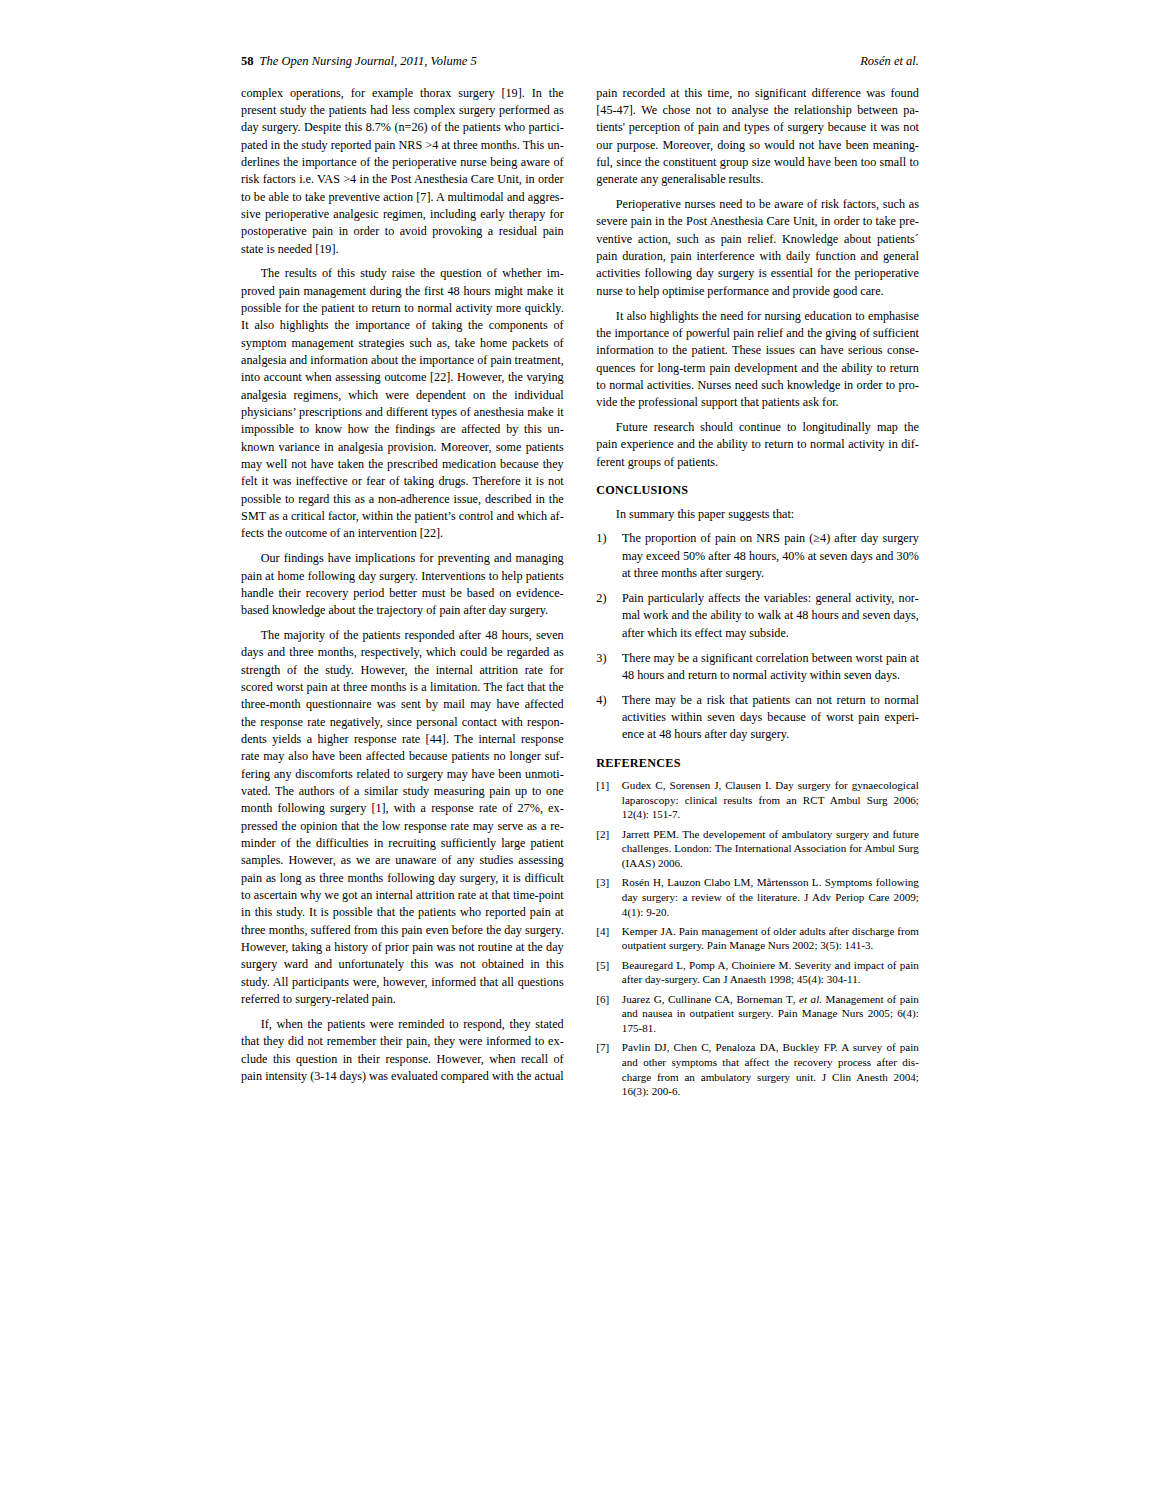58 The Open Nursing Journal, 2011, Volume 5
Rosén et al.
complex operations, for example thorax surgery [19]. In the present study the patients had less complex surgery performed as day surgery. Despite this 8.7% (n=26) of the patients who participated in the study reported pain NRS >4 at three months. This underlines the importance of the perioperative nurse being aware of risk factors i.e. VAS >4 in the Post Anesthesia Care Unit, in order to be able to take preventive action [7]. A multimodal and aggressive perioperative analgesic regimen, including early therapy for postoperative pain in order to avoid provoking a residual pain state is needed [19].
The results of this study raise the question of whether improved pain management during the first 48 hours might make it possible for the patient to return to normal activity more quickly. It also highlights the importance of taking the components of symptom management strategies such as, take home packets of analgesia and information about the importance of pain treatment, into account when assessing outcome [22]. However, the varying analgesia regimens, which were dependent on the individual physicians’ prescriptions and different types of anesthesia make it impossible to know how the findings are affected by this unknown variance in analgesia provision. Moreover, some patients may well not have taken the prescribed medication because they felt it was ineffective or fear of taking drugs. Therefore it is not possible to regard this as a non-adherence issue, described in the SMT as a critical factor, within the patient’s control and which affects the outcome of an intervention [22].
Our findings have implications for preventing and managing pain at home following day surgery. Interventions to help patients handle their recovery period better must be based on evidence-based knowledge about the trajectory of pain after day surgery.
The majority of the patients responded after 48 hours, seven days and three months, respectively, which could be regarded as strength of the study. However, the internal attrition rate for scored worst pain at three months is a limitation. The fact that the three-month questionnaire was sent by mail may have affected the response rate negatively, since personal contact with respondents yields a higher response rate [44]. The internal response rate may also have been affected because patients no longer suffering any discomforts related to surgery may have been unmotivated. The authors of a similar study measuring pain up to one month following surgery [1], with a response rate of 27%, expressed the opinion that the low response rate may serve as a reminder of the difficulties in recruiting sufficiently large patient samples. However, as we are unaware of any studies assessing pain as long as three months following day surgery, it is difficult to ascertain why we got an internal attrition rate at that time-point in this study. It is possible that the patients who reported pain at three months, suffered from this pain even before the day surgery. However, taking a history of prior pain was not routine at the day surgery ward and unfortunately this was not obtained in this study. All participants were, however, informed that all questions referred to surgery-related pain.
If, when the patients were reminded to respond, they stated that they did not remember their pain, they were informed to exclude this question in their response. However, when recall of pain intensity (3-14 days) was evaluated compared with the actual pain recorded at this time, no significant difference was found [45-47]. We chose not to analyse the relationship between patients' perception of pain and types of surgery because it was not our purpose. Moreover, doing so would not have been meaningful, since the constituent group size would have been too small to generate any generalisable results.
Perioperative nurses need to be aware of risk factors, such as severe pain in the Post Anesthesia Care Unit, in order to take preventive action, such as pain relief. Knowledge about patients´ pain duration, pain interference with daily function and general activities following day surgery is essential for the perioperative nurse to help optimise performance and provide good care.
It also highlights the need for nursing education to emphasise the importance of powerful pain relief and the giving of sufficient information to the patient. These issues can have serious consequences for long-term pain development and the ability to return to normal activities. Nurses need such knowledge in order to provide the professional support that patients ask for.
Future research should continue to longitudinally map the pain experience and the ability to return to normal activity in different groups of patients.
CONCLUSIONS
In summary this paper suggests that:
The proportion of pain on NRS pain (≥4) after day surgery may exceed 50% after 48 hours, 40% at seven days and 30% at three months after surgery.
Pain particularly affects the variables: general activity, normal work and the ability to walk at 48 hours and seven days, after which its effect may subside.
There may be a significant correlation between worst pain at 48 hours and return to normal activity within seven days.
There may be a risk that patients can not return to normal activities within seven days because of worst pain experience at 48 hours after day surgery.
REFERENCES
Gudex C, Sorensen J, Clausen I. Day surgery for gynaecological laparoscopy: clinical results from an RCT Ambul Surg 2006; 12(4): 151-7.
Jarrett PEM. The developement of ambulatory surgery and future challenges. London: The International Association for Ambul Surg (IAAS) 2006.
Rosén H, Lauzon Clabo LM, Mårtensson L. Symptoms following day surgery: a review of the literature. J Adv Periop Care 2009; 4(1): 9-20.
Kemper JA. Pain management of older adults after discharge from outpatient surgery. Pain Manage Nurs 2002; 3(5): 141-3.
Beauregard L, Pomp A, Choiniere M. Severity and impact of pain after day-surgery. Can J Anaesth 1998; 45(4): 304-11.
Juarez G, Cullinane CA, Borneman T, et al. Management of pain and nausea in outpatient surgery. Pain Manage Nurs 2005; 6(4): 175-81.
Pavlin DJ, Chen C, Penaloza DA, Buckley FP. A survey of pain and other symptoms that affect the recovery process after discharge from an ambulatory surgery unit. J Clin Anesth 2004; 16(3): 200-6.